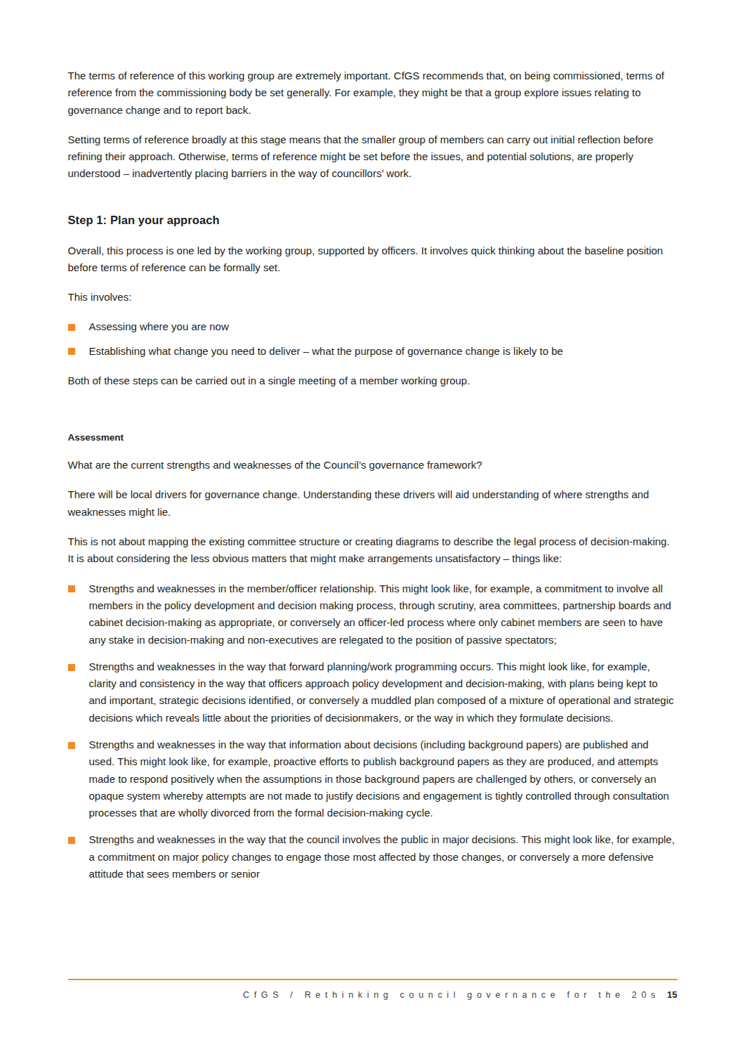The terms of reference of this working group are extremely important. CfGS recommends that, on being commissioned, terms of reference from the commissioning body be set generally. For example, they might be that a group explore issues relating to governance change and to report back.
Setting terms of reference broadly at this stage means that the smaller group of members can carry out initial reflection before refining their approach. Otherwise, terms of reference might be set before the issues, and potential solutions, are properly understood – inadvertently placing barriers in the way of councillors’ work.
Step 1: Plan your approach
Overall, this process is one led by the working group, supported by officers. It involves quick thinking about the baseline position before terms of reference can be formally set.
This involves:
Assessing where you are now
Establishing what change you need to deliver – what the purpose of governance change is likely to be
Both of these steps can be carried out in a single meeting of a member working group.
Assessment
What are the current strengths and weaknesses of the Council’s governance framework?
There will be local drivers for governance change. Understanding these drivers will aid understanding of where strengths and weaknesses might lie.
This is not about mapping the existing committee structure or creating diagrams to describe the legal process of decision-making. It is about considering the less obvious matters that might make arrangements unsatisfactory – things like:
Strengths and weaknesses in the member/officer relationship. This might look like, for example, a commitment to involve all members in the policy development and decision making process, through scrutiny, area committees, partnership boards and cabinet decision-making as appropriate, or conversely an officer-led process where only cabinet members are seen to have any stake in decision-making and non-executives are relegated to the position of passive spectators;
Strengths and weaknesses in the way that forward planning/work programming occurs. This might look like, for example, clarity and consistency in the way that officers approach policy development and decision-making, with plans being kept to and important, strategic decisions identified, or conversely a muddled plan composed of a mixture of operational and strategic decisions which reveals little about the priorities of decisionmakers, or the way in which they formulate decisions.
Strengths and weaknesses in the way that information about decisions (including background papers) are published and used. This might look like, for example, proactive efforts to publish background papers as they are produced, and attempts made to respond positively when the assumptions in those background papers are challenged by others, or conversely an opaque system whereby attempts are not made to justify decisions and engagement is tightly controlled through consultation processes that are wholly divorced from the formal decision-making cycle.
Strengths and weaknesses in the way that the council involves the public in major decisions. This might look like, for example, a commitment on major policy changes to engage those most affected by those changes, or conversely a more defensive attitude that sees members or senior
C f G S / R e t h i n k i n g c o u n c i l g o v e r n a n c e f o r t h e 2 0 s 15